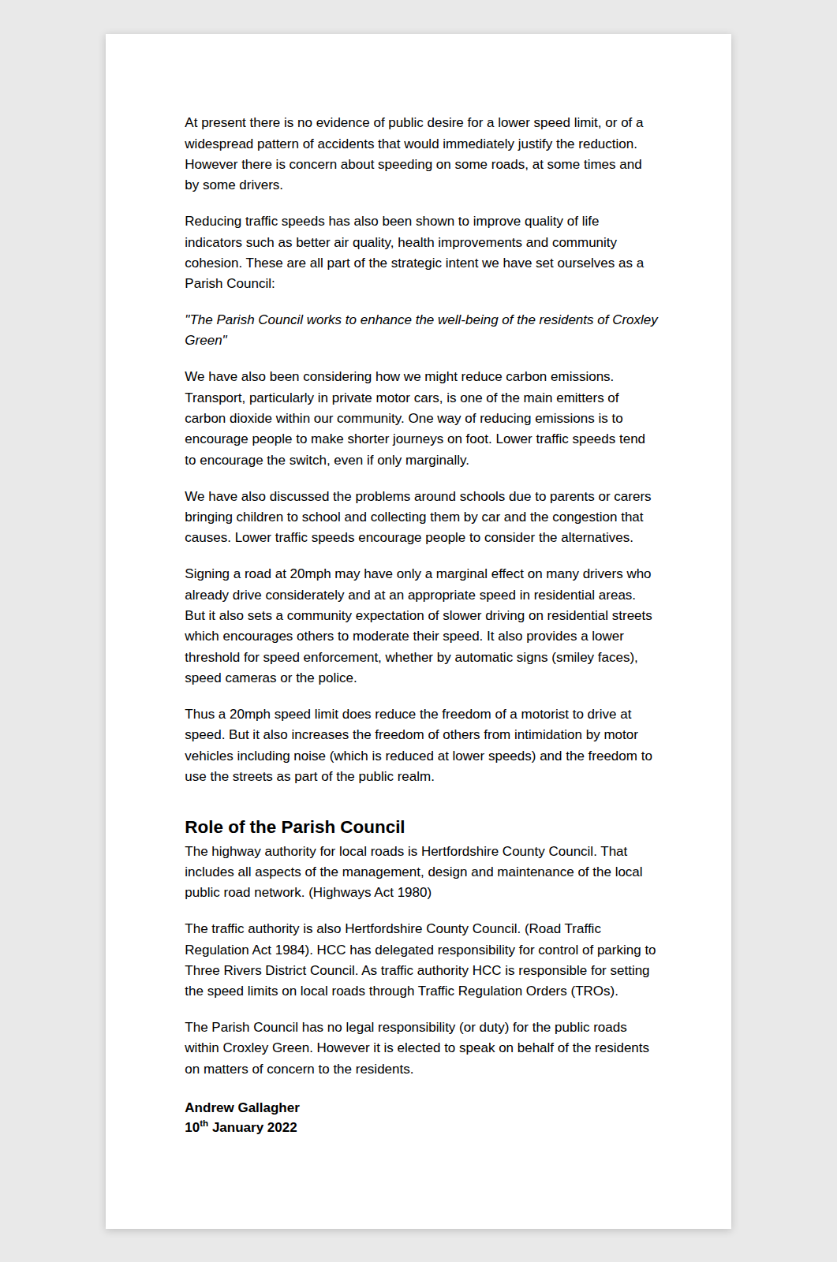At present there is no evidence of public desire for a lower speed limit, or of a widespread pattern of accidents that would immediately justify the reduction. However there is concern about speeding on some roads, at some times and by some drivers.
Reducing traffic speeds has also been shown to improve quality of life indicators such as better air quality, health improvements and community cohesion. These are all part of the strategic intent we have set ourselves as a Parish Council:
"The Parish Council works to enhance the well-being of the residents of Croxley Green"
We have also been considering how we might reduce carbon emissions. Transport, particularly in private motor cars, is one of the main emitters of carbon dioxide within our community. One way of reducing emissions is to encourage people to make shorter journeys on foot. Lower traffic speeds tend to encourage the switch, even if only marginally.
We have also discussed the problems around schools due to parents or carers bringing children to school and collecting them by car and the congestion that causes. Lower traffic speeds encourage people to consider the alternatives.
Signing a road at 20mph may have only a marginal effect on many drivers who already drive considerately and at an appropriate speed in residential areas. But it also sets a community expectation of slower driving on residential streets which encourages others to moderate their speed. It also provides a lower threshold for speed enforcement, whether by automatic signs (smiley faces), speed cameras or the police.
Thus a 20mph speed limit does reduce the freedom of a motorist to drive at speed. But it also increases the freedom of others from intimidation by motor vehicles including noise (which is reduced at lower speeds) and the freedom to use the streets as part of the public realm.
Role of the Parish Council
The highway authority for local roads is Hertfordshire County Council. That includes all aspects of the management, design and maintenance of the local public road network. (Highways Act 1980)
The traffic authority is also Hertfordshire County Council. (Road Traffic Regulation Act 1984). HCC has delegated responsibility for control of parking to Three Rivers District Council. As traffic authority HCC is responsible for setting the speed limits on local roads through Traffic Regulation Orders (TROs).
The Parish Council has no legal responsibility (or duty) for the public roads within Croxley Green. However it is elected to speak on behalf of the residents on matters of concern to the residents.
Andrew Gallagher
10th January 2022